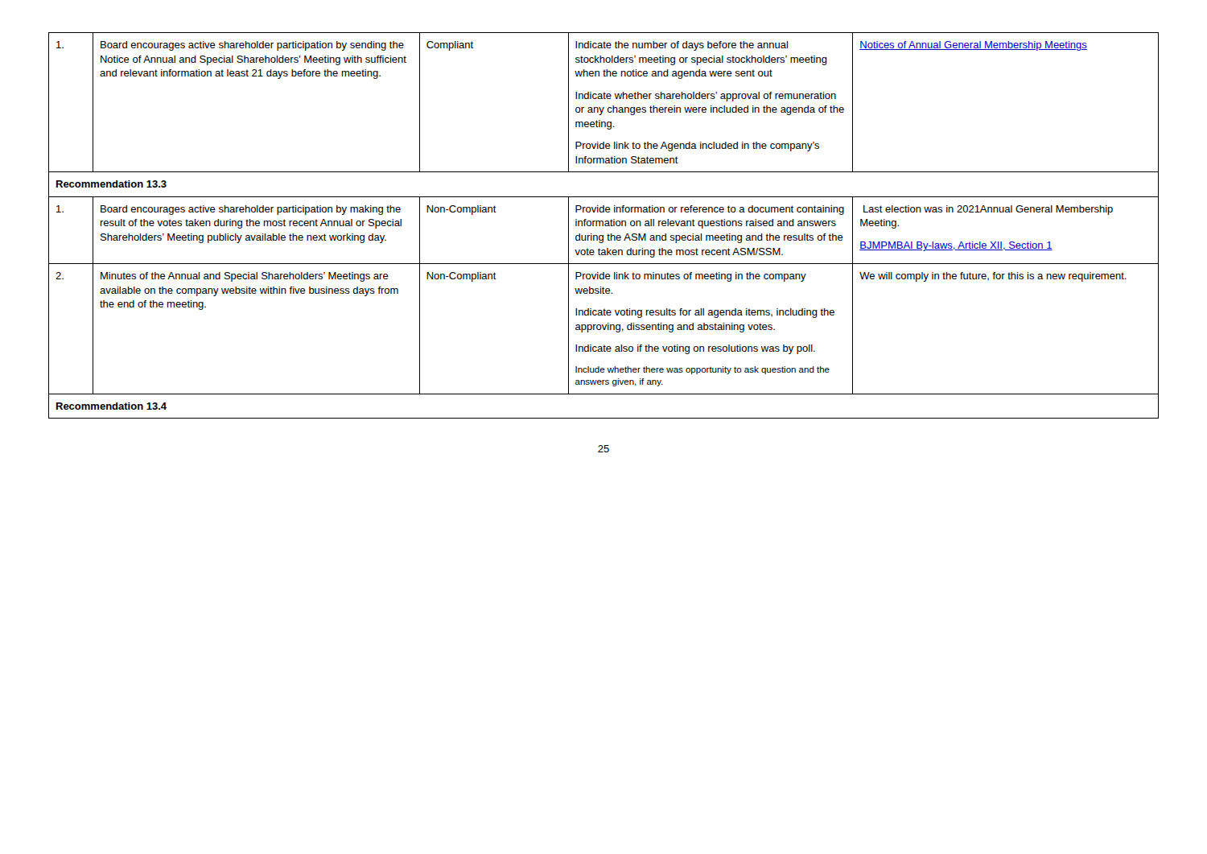| 1. | Board encourages active shareholder participation by sending the Notice of Annual and Special Shareholders' Meeting with sufficient and relevant information at least 21 days before the meeting. | Compliant | Indicate the number of days before the annual stockholders’ meeting or special stockholders’ meeting when the notice and agenda were sent out Indicate whether shareholders’ approval of remuneration or any changes therein were included in the agenda of the meeting. Provide link to the Agenda included in the company’s Information Statement | Notices of Annual General Membership Meetings |
| Recommendation 13.3 |
| 1. | Board encourages active shareholder participation by making the result of the votes taken during the most recent Annual or Special Shareholders’ Meeting publicly available the next working day. | Non-Compliant | Provide information or reference to a document containing information on all relevant questions raised and answers during the ASM and special meeting and the results of the vote taken during the most recent ASM/SSM. | Last election was in 2021Annual General Membership Meeting. BJMPMBAI By-laws, Article XII, Section 1 |
| 2. | Minutes of the Annual and Special Shareholders’ Meetings are available on the company website within five business days from the end of the meeting. | Non-Compliant | Provide link to minutes of meeting in the company website. Indicate voting results for all agenda items, including the approving, dissenting and abstaining votes. Indicate also if the voting on resolutions was by poll. Include whether there was opportunity to ask question and the answers given, if any. | We will comply in the future, for this is a new requirement. |
| Recommendation 13.4 |
25